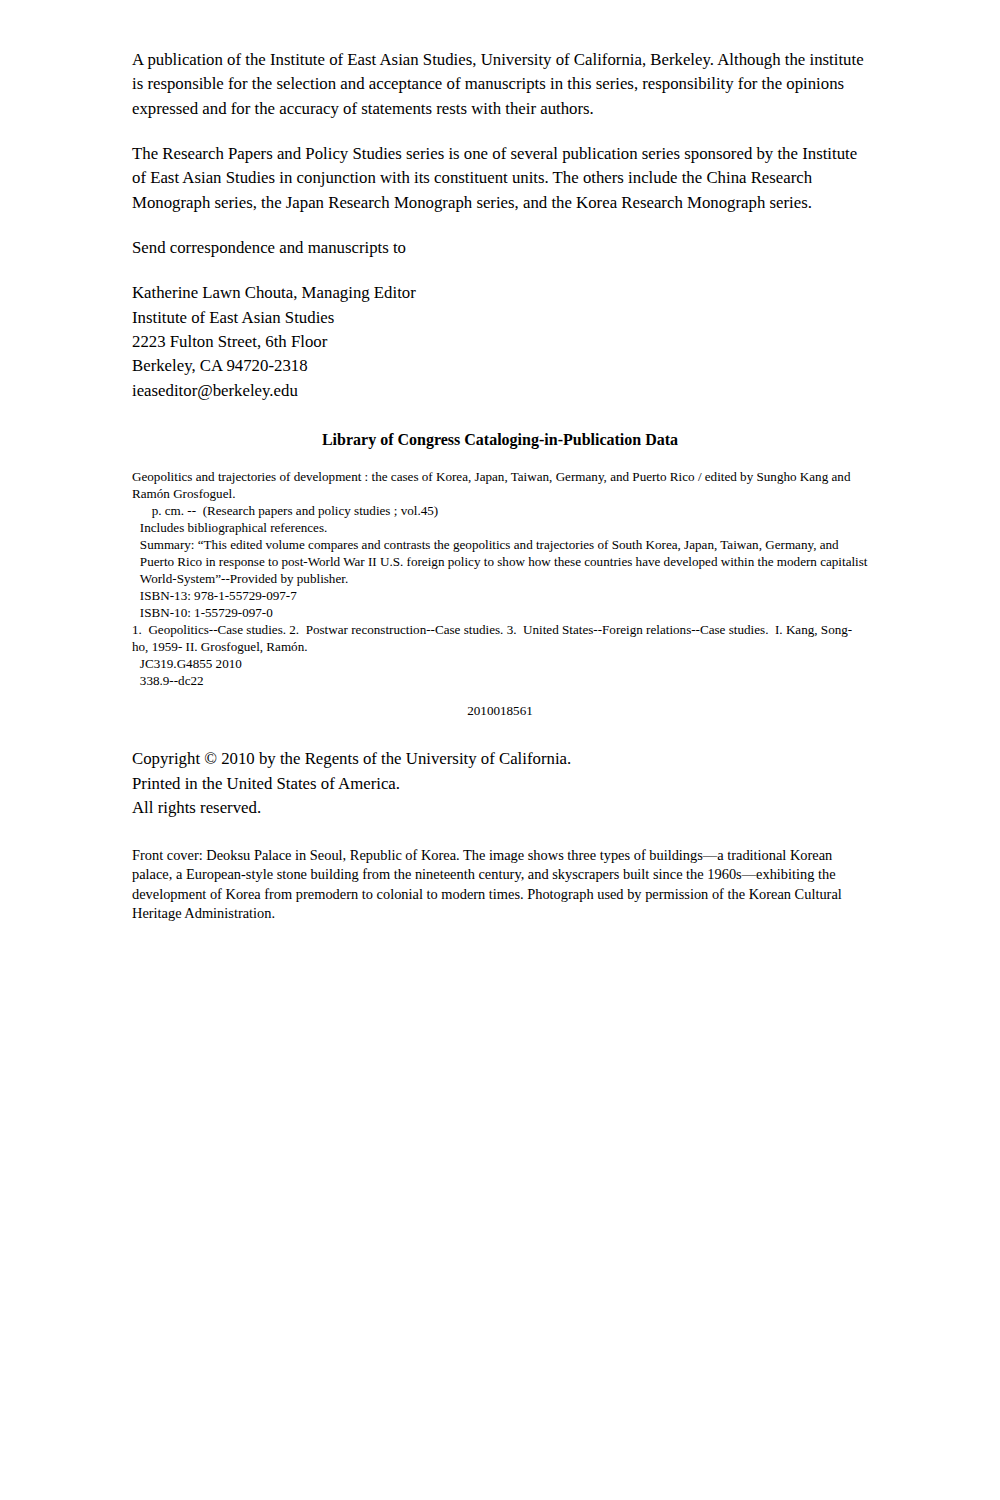A publication of the Institute of East Asian Studies, University of California, Berkeley. Although the institute is responsible for the selection and acceptance of manuscripts in this series, responsibility for the opinions expressed and for the accuracy of statements rests with their authors.
The Research Papers and Policy Studies series is one of several publication series sponsored by the Institute of East Asian Studies in conjunction with its constituent units. The others include the China Research Monograph series, the Japan Research Monograph series, and the Korea Research Monograph series.
Send correspondence and manuscripts to
Katherine Lawn Chouta, Managing Editor
Institute of East Asian Studies
2223 Fulton Street, 6th Floor
Berkeley, CA 94720-2318
ieaseditor@berkeley.edu
Library of Congress Cataloging-in-Publication Data
Geopolitics and trajectories of development : the cases of Korea, Japan, Taiwan, Germany, and Puerto Rico / edited by Sungho Kang and Ramón Grosfoguel.
p. cm. -- (Research papers and policy studies ; vol.45)
Includes bibliographical references.
Summary: “This edited volume compares and contrasts the geopolitics and trajectories of South Korea, Japan, Taiwan, Germany, and Puerto Rico in response to post-World War II U.S. foreign policy to show how these countries have developed within the modern capitalist World-System”--Provided by publisher.
ISBN-13: 978-1-55729-097-7
ISBN-10: 1-55729-097-0
1. Geopolitics--Case studies. 2. Postwar reconstruction--Case studies. 3. United States--Foreign relations--Case studies. I. Kang, Song-ho, 1959- II. Grosfoguel, Ramón.
JC319.G4855 2010
338.9--dc22
2010018561
Copyright © 2010 by the Regents of the University of California.
Printed in the United States of America.
All rights reserved.
Front cover: Deoksu Palace in Seoul, Republic of Korea. The image shows three types of buildings—a traditional Korean palace, a European-style stone building from the nineteenth century, and skyscrapers built since the 1960s—exhibiting the development of Korea from premodern to colonial to modern times. Photograph used by permission of the Korean Cultural Heritage Administration.